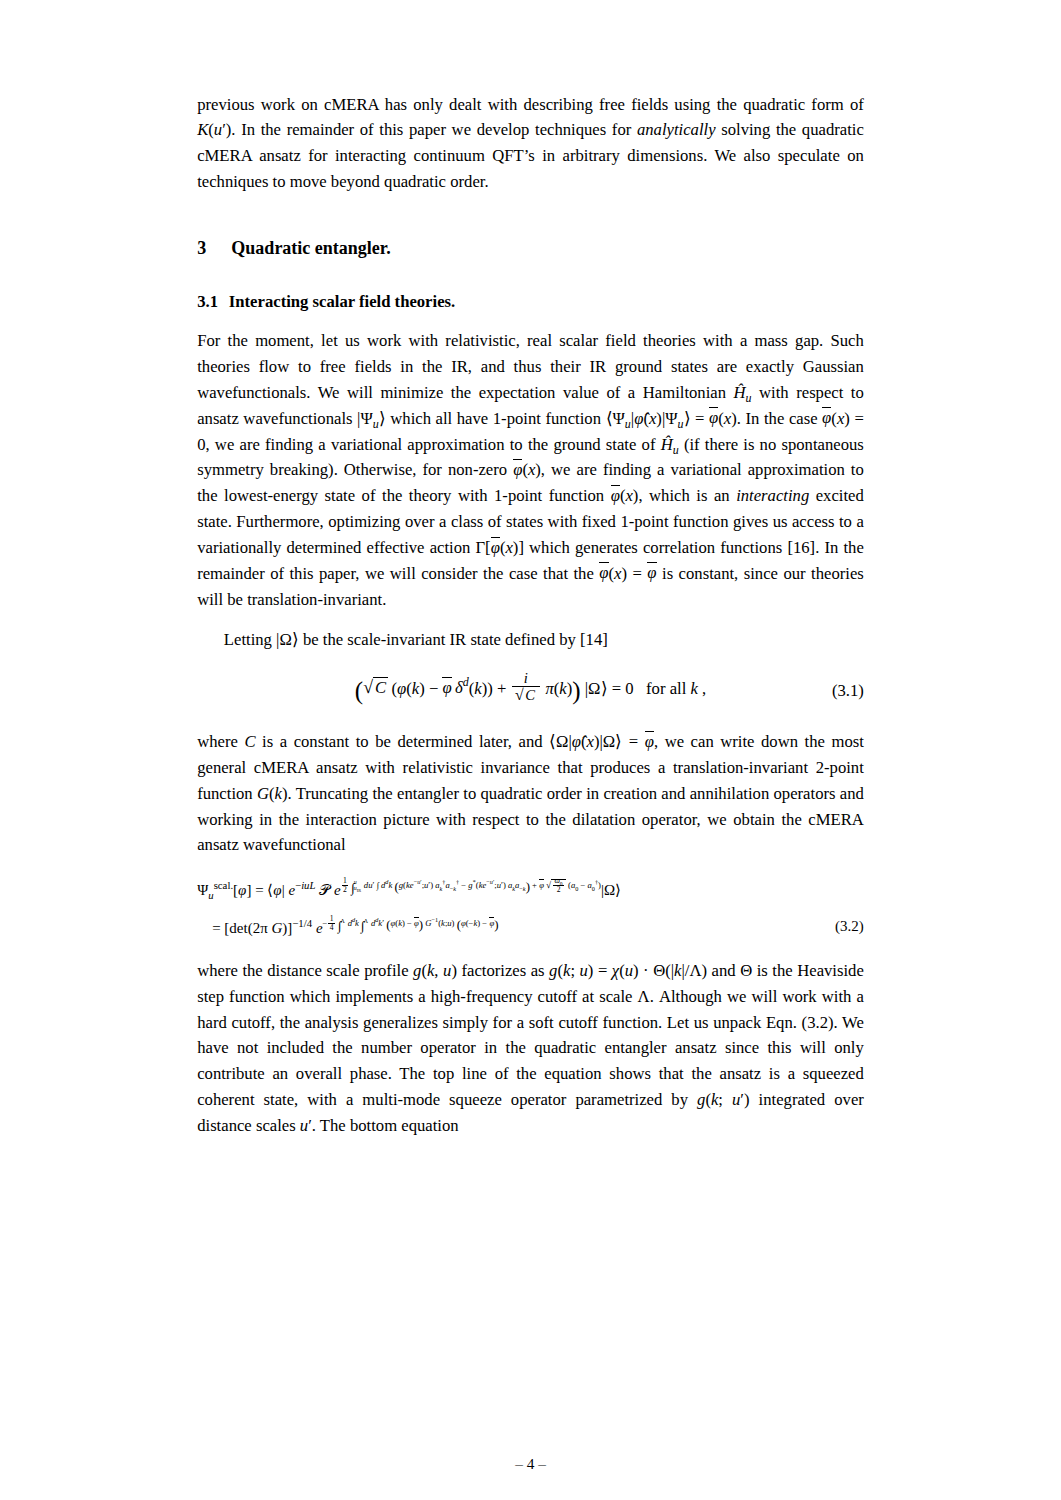previous work on cMERA has only dealt with describing free fields using the quadratic form of K(u′). In the remainder of this paper we develop techniques for analytically solving the quadratic cMERA ansatz for interacting continuum QFT’s in arbitrary dimensions. We also speculate on techniques to move beyond quadratic order.
3 Quadratic entangler.
3.1 Interacting scalar field theories.
For the moment, let us work with relativistic, real scalar field theories with a mass gap. Such theories flow to free fields in the IR, and thus their IR ground states are exactly Gaussian wavefunctionals. We will minimize the expectation value of a Hamiltonian Ĥu with respect to ansatz wavefunctionals |Ψu⟩ which all have 1-point function ⟨Ψu|φ̂(x)|Ψu⟩ = φ(x). In the case φ(x) = 0, we are finding a variational approximation to the ground state of Ĥu (if there is no spontaneous symmetry breaking). Otherwise, for non-zero φ(x), we are finding a variational approximation to the lowest-energy state of the theory with 1-point function φ(x), which is an interacting excited state. Furthermore, optimizing over a class of states with fixed 1-point function gives us access to a variationally determined effective action Γ[φ(x)] which generates correlation functions [16]. In the remainder of this paper, we will consider the case that the φ(x) = φ is constant, since our theories will be translation-invariant.
Letting |Ω⟩ be the scale-invariant IR state defined by [14]
(√C (φ(k) − φ δd(k)) + i√C π(k)) |Ω⟩ = 0 for all k , (3.1)
where C is a constant to be determined later, and ⟨Ω|φ̂(x)|Ω⟩ = φ, we can write down the most general cMERA ansatz with relativistic invariance that produces a translation-invariant 2-point function G(k). Truncating the entangler to quadratic order in creation and annihilation operators and working in the interaction picture with respect to the dilatation operator, we obtain the cMERA ansatz wavefunctional
Ψuscal.[φ] = ⟨φ| e−iuL 𝒫 e12 ∫uuIR du′ ∫ ddk (g(ke−u′;u′) ak†a−k† − g*(ke−u′;u′) aka−k) + φ √ω02 (a0 − a0†)|Ω⟩
= [det(2π G)]−1/4 e−14 ∫Λ ddk ∫Λ ddk′ (φ(k) − φ) G−1(k;u) (φ(−k) − φ) (3.2)
where the distance scale profile g(k, u) factorizes as g(k; u) = χ(u) · Θ(|k|/Λ) and Θ is the Heaviside step function which implements a high-frequency cutoff at scale Λ. Although we will work with a hard cutoff, the analysis generalizes simply for a soft cutoff function. Let us unpack Eqn. (3.2). We have not included the number operator in the quadratic entangler ansatz since this will only contribute an overall phase. The top line of the equation shows that the ansatz is a squeezed coherent state, with a multi-mode squeeze operator parametrized by g(k; u′) integrated over distance scales u′. The bottom equation
– 4 –